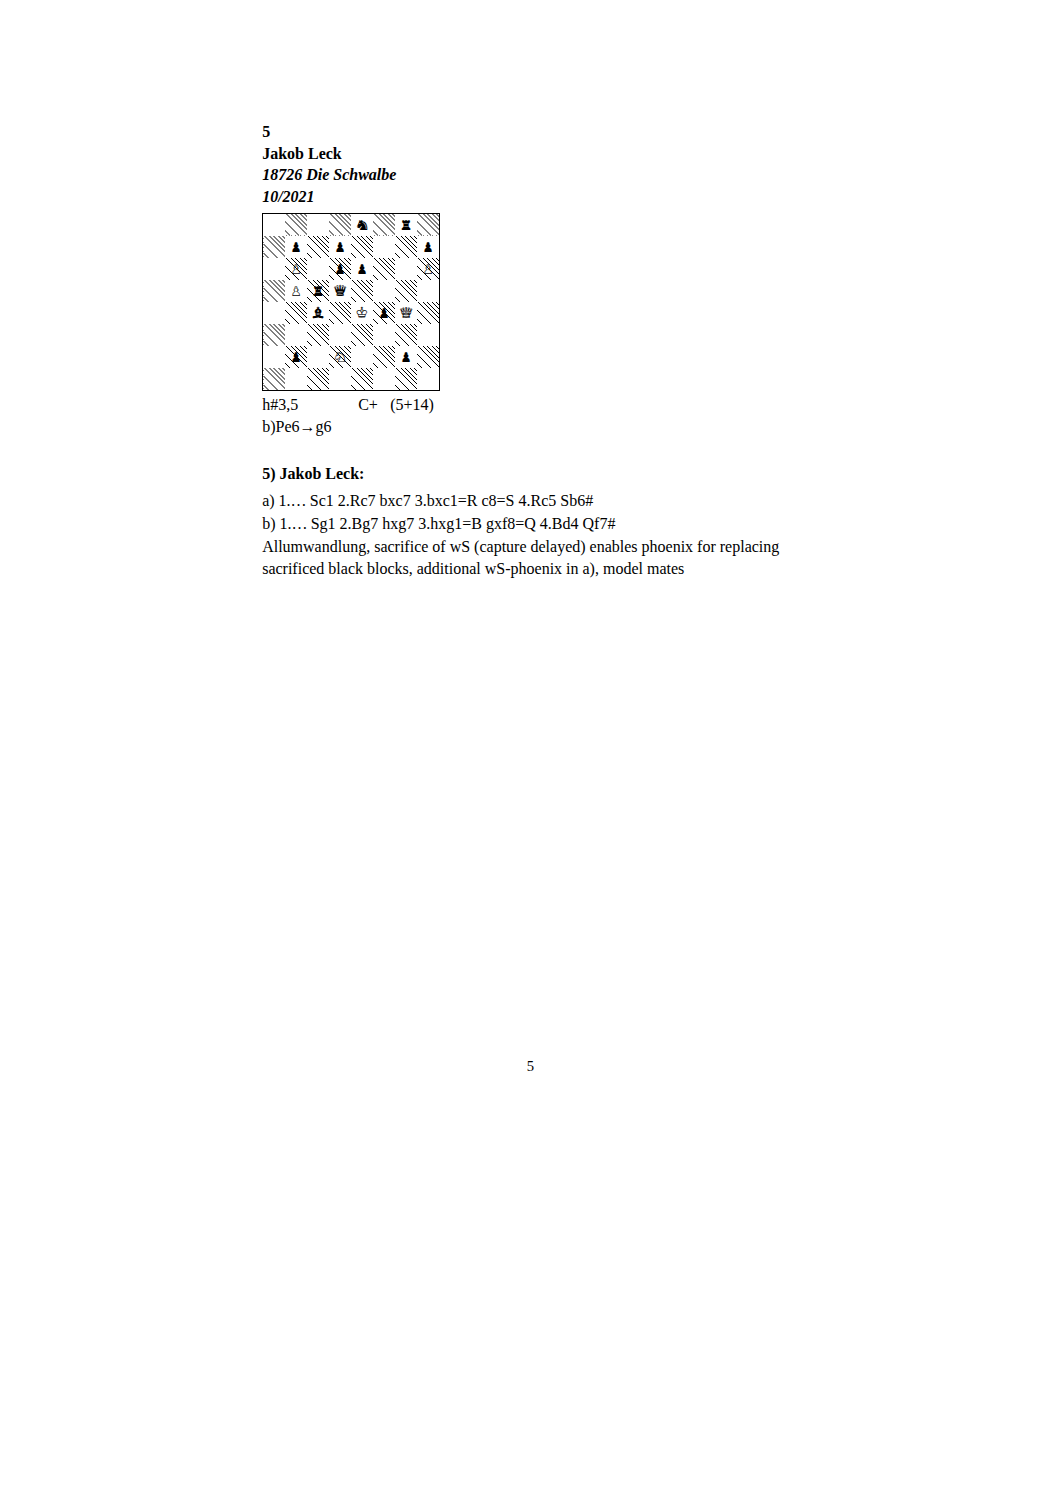5
Jakob Leck
18726 Die Schwalbe
10/2021
| | | | | ♞ | | ♜ | |
| | ♟ | | ♟ | | | | ♟ |
| | ♙ | | ♟ | ♟ | | | ♙ |
| | ♙ | ♜ | ♛ | | | | |
| | | ♝ | | ♔ | ♟ | ♕ | |
| | ♟ | | ♘ | | | ♟ | |
h#3,5 C+ (5+14)
b)Pe6→g6
5) Jakob Leck:
a) 1.… Sc1 2.Rc7 bxc7 3.bxc1=R c8=S 4.Rc5 Sb6#
b) 1.… Sg1 2.Bg7 hxg7 3.hxg1=B gxf8=Q 4.Bd4 Qf7#
Allumwandlung, sacrifice of wS (capture delayed) enables phoenix for replacing sacrificed black blocks, additional wS-phoenix in a), model mates
5